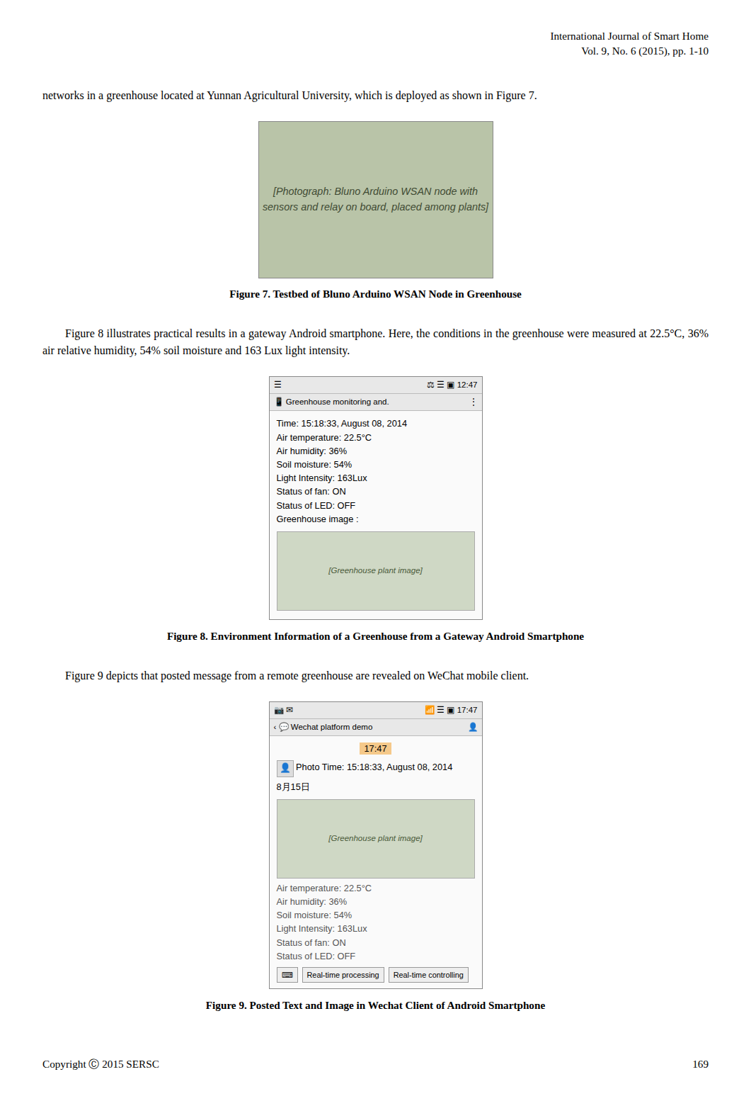International Journal of Smart Home
Vol. 9, No. 6 (2015), pp. 1-10
networks in a greenhouse located at Yunnan Agricultural University, which is deployed as shown in Figure 7.
[Photograph: Bluno Arduino WSAN node with sensors and relay on board, placed among plants]
Figure 7. Testbed of Bluno Arduino WSAN Node in Greenhouse
Figure 8 illustrates practical results in a gateway Android smartphone. Here, the conditions in the greenhouse were measured at 22.5°C, 36% air relative humidity, 54% soil moisture and 163 Lux light intensity.
☰⚖ ☰ ▣ 12:47
📱 Greenhouse monitoring and.⋮
Time: 15:18:33, August 08, 2014
Air temperature: 22.5°C
Air humidity: 36%
Soil moisture: 54%
Light Intensity: 163Lux
Status of fan: ON
Status of LED: OFF
Greenhouse image :
[Greenhouse plant image]
Figure 8. Environment Information of a Greenhouse from a Gateway Android Smartphone
Figure 9 depicts that posted message from a remote greenhouse are revealed on WeChat mobile client.
📷 ✉📶 ☰ ▣ 17:47
‹ 💬 Wechat platform demo👤
17:47
👤 Photo Time: 15:18:33, August 08, 2014
8月15日
[Greenhouse plant image]
Air temperature: 22.5°C
Air humidity: 36%
Soil moisture: 54%
Light Intensity: 163Lux
Status of fan: ON
Status of LED: OFF
⌨ Real-time processing Real-time controlling
Figure 9. Posted Text and Image in Wechat Client of Android Smartphone
Copyright Ⓒ 2015 SERSC
169